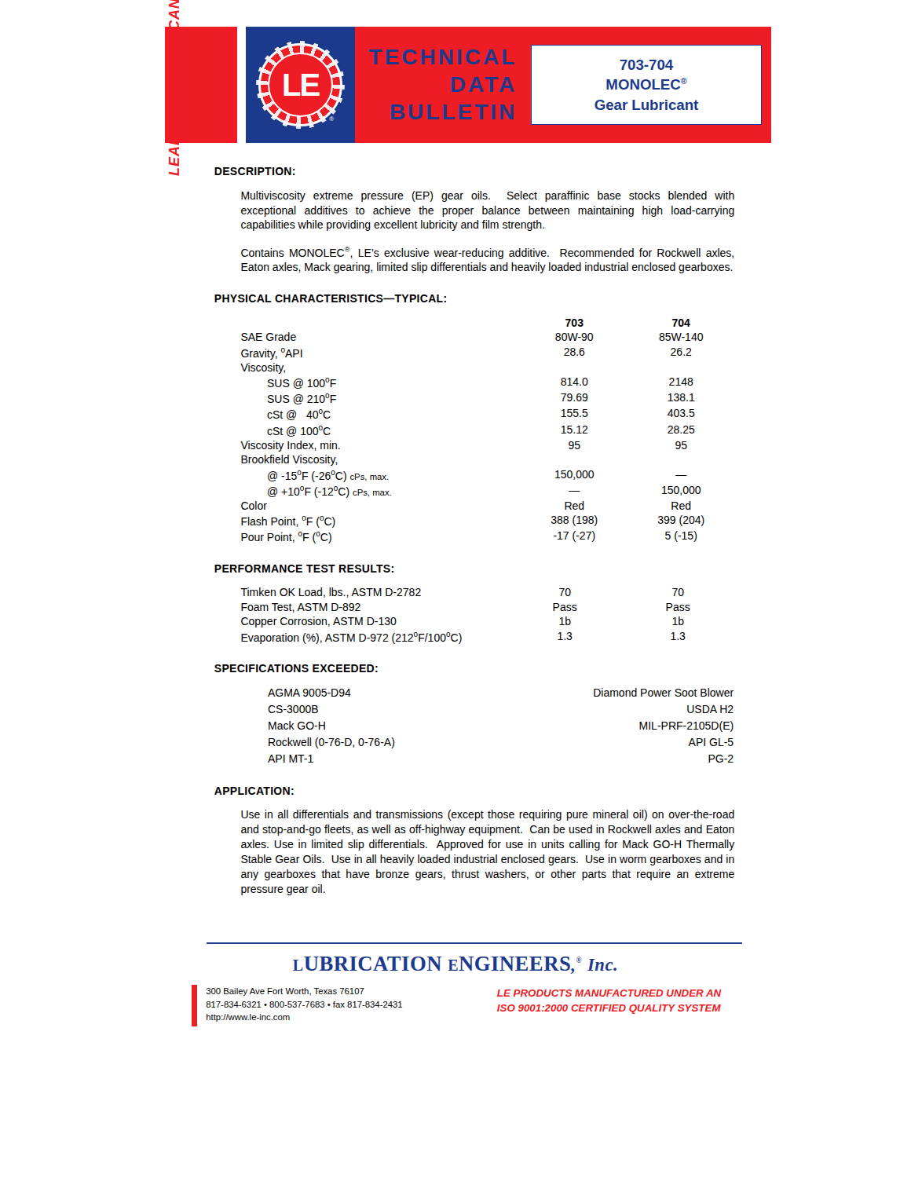LE
®
TECHNICAL
DATA
BULLETIN
703-704
MONOLEC®
Gear Lubricant
LEADERS IN LUBRICANTS
DESCRIPTION:
Multiviscosity extreme pressure (EP) gear oils. Select paraffinic base stocks blended with exceptional additives to achieve the proper balance between maintaining high load-carrying capabilities while providing excellent lubricity and film strength.
Contains MONOLEC®, LE’s exclusive wear-reducing additive. Recommended for Rockwell axles, Eaton axles, Mack gearing, limited slip differentials and heavily loaded industrial enclosed gearboxes.
PHYSICAL CHARACTERISTICS—TYPICAL:
| | 703 | 704 |
| SAE Grade | 80W-90 | 85W-140 |
| Gravity, o API | 28.6 | 26.2 |
| Viscosity, | | |
| SUS @ 100 o F | 814.0 | 2148 |
| SUS @ 210 o F | 79.69 | 138.1 |
| cSt @ 40 o C | 155.5 | 403.5 |
| cSt @ 100 o C | 15.12 | 28.25 |
| Viscosity Index, min. | 95 | 95 |
| Brookfield Viscosity, | | |
| @ -15 o F (-26 o C) cPs, max. | 150,000 | — |
| @ +10 o F (-12 o C) cPs, max. | — | 150,000 |
| Color | Red | Red |
| Flash Point, o F ( o C) | 388 (198) | 399 (204) |
| Pour Point, o F ( o C) | -17 (-27) | 5 (-15) |
PERFORMANCE TEST RESULTS:
| Timken OK Load, lbs., ASTM D-2782 | 70 | 70 |
| Foam Test, ASTM D-892 | Pass | Pass |
| Copper Corrosion, ASTM D-130 | 1b | 1b |
| Evaporation (%), ASTM D-972 (212 o F/100 o C) | 1.3 | 1.3 |
SPECIFICATIONS EXCEEDED:
| AGMA 9005-D94 | Diamond Power Soot Blower |
| CS-3000B | USDA H2 |
| Mack GO-H | MIL-PRF-2105D(E) |
| Rockwell (0-76-D, 0-76-A) | API GL-5 |
| API MT-1 | PG-2 |
APPLICATION:
Use in all differentials and transmissions (except those requiring pure mineral oil) on over-the-road and stop-and-go fleets, as well as off-highway equipment. Can be used in Rockwell axles and Eaton axles. Use in limited slip differentials. Approved for use in units calling for Mack GO-H Thermally Stable Gear Oils. Use in all heavily loaded industrial enclosed gears. Use in worm gearboxes and in any gearboxes that have bronze gears, thrust washers, or other parts that require an extreme pressure gear oil.
LUBRICATION ENGINEERS,® Inc.
300 Bailey Ave Fort Worth, Texas 76107
817-834-6321 • 800-537-7683 • fax 817-834-2431
http://www.le-inc.com
LE PRODUCTS MANUFACTURED UNDER AN
ISO 9001:2000 CERTIFIED QUALITY SYSTEM